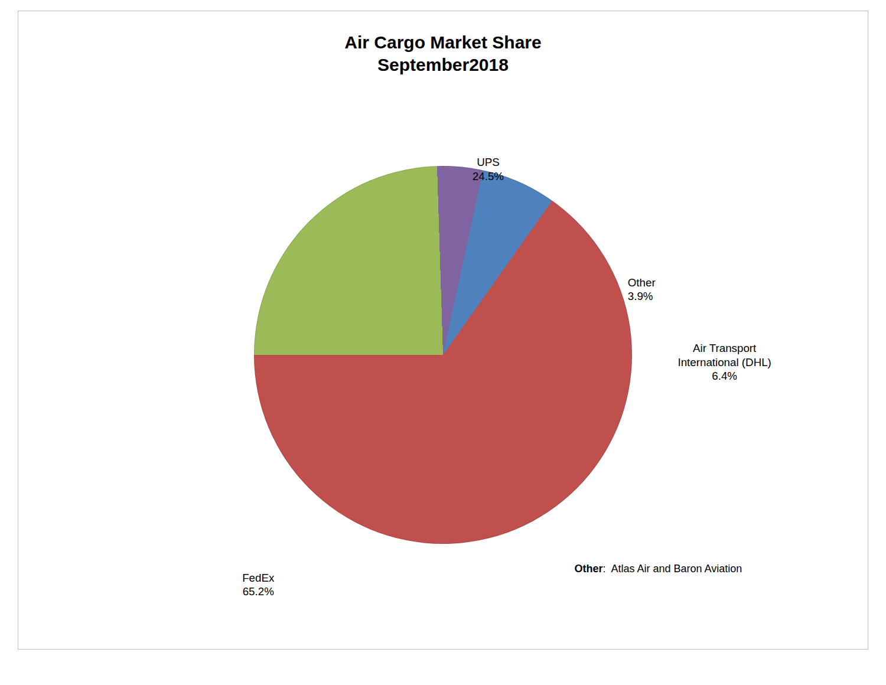Air Cargo Market Share September2018
UPS 24.5%
Other 3.9%
Air Transport
International (DHL) 6.4%
FedEx 65.2%
Other: Atlas Air and Baron Aviation